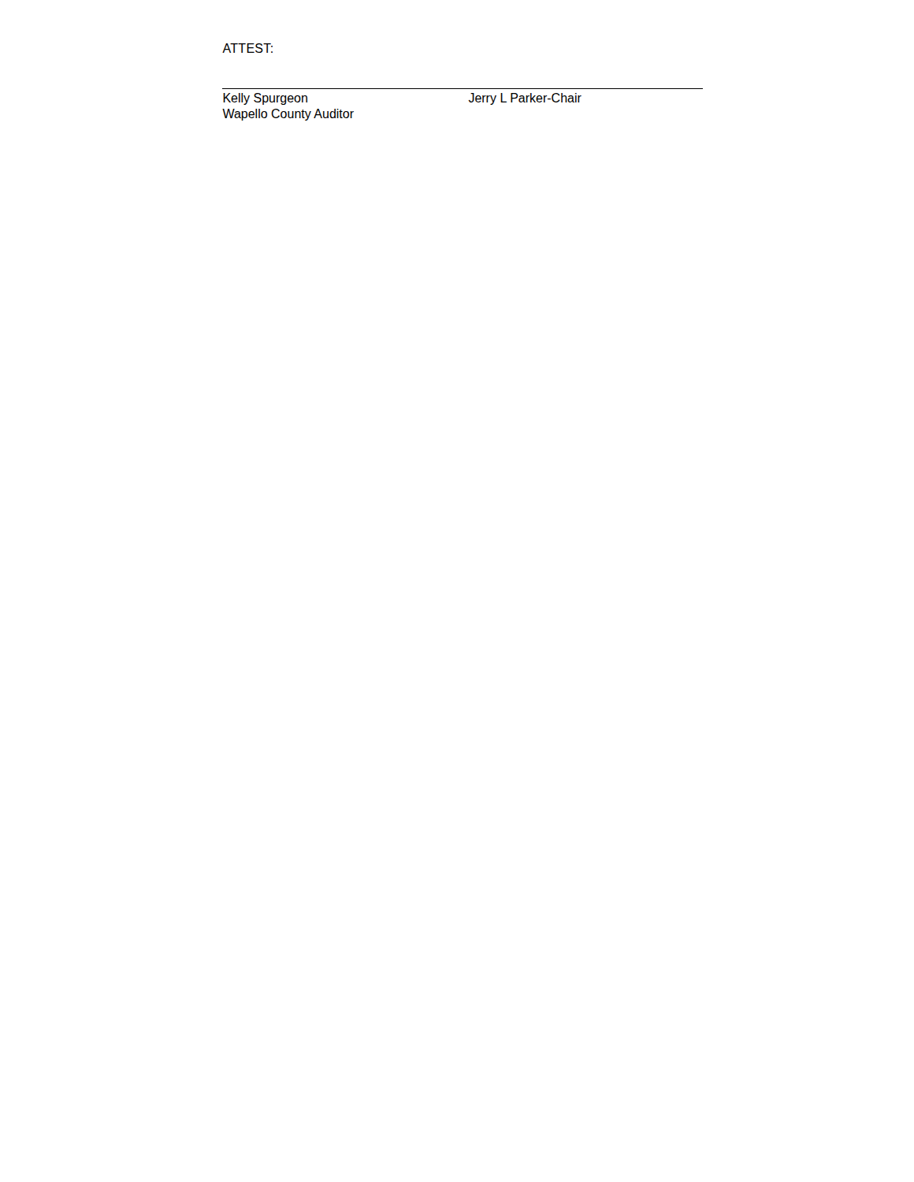ATTEST:
| Kelly Spurgeon Wapello County Auditor | | Jerry L Parker-Chair |